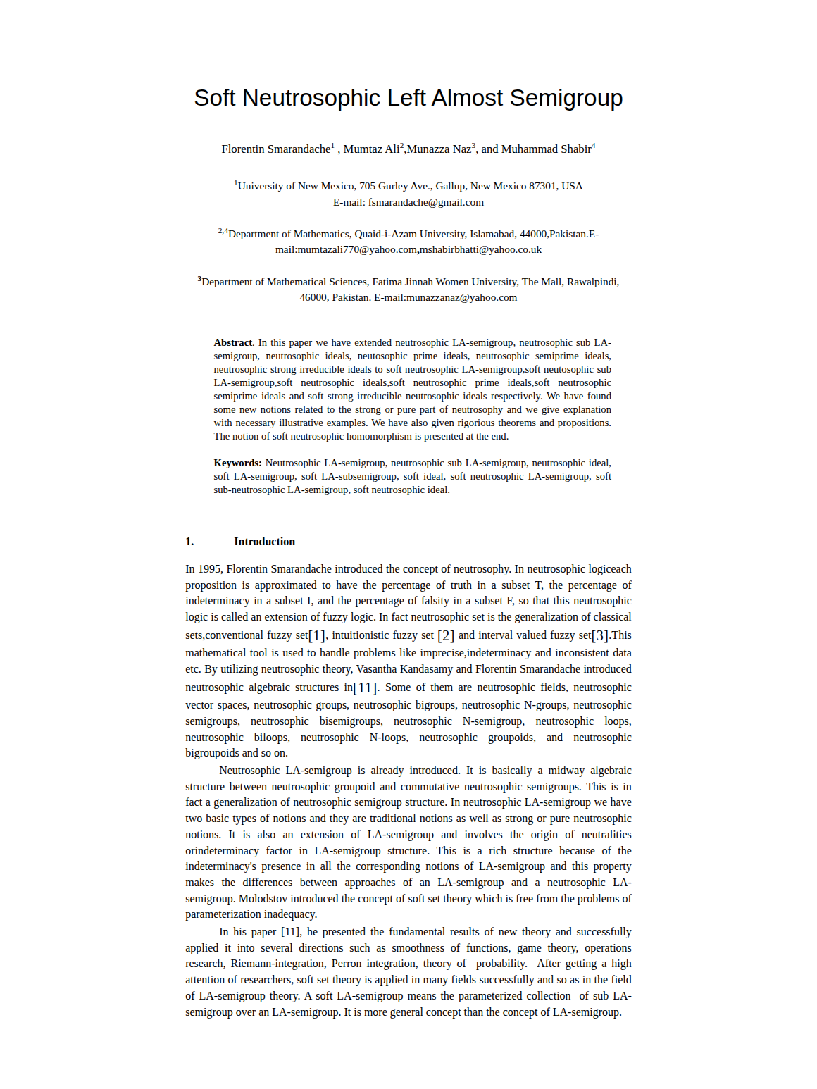Soft Neutrosophic Left Almost Semigroup
Florentin Smarandache1 , Mumtaz Ali2,Munazza Naz3, and Muhammad Shabir4
1 University of New Mexico, 705 Gurley Ave., Gallup, New Mexico 87301, USA
E-mail: fsmarandache@gmail.com
2,4 Department of Mathematics, Quaid-i-Azam University, Islamabad, 44000,Pakistan.E-mail:mumtazali770@yahoo.com, mshabirbhatti@yahoo.co.uk
3 Department of Mathematical Sciences, Fatima Jinnah Women University, The Mall, Rawalpindi, 46000, Pakistan. E-mail:munazzanaz@yahoo.com
Abstract. In this paper we have extended neutrosophic LA-semigroup, neutrosophic sub LA-semigroup, neutrosophic ideals, neutosophic prime ideals, neutrosophic semiprime ideals, neutrosophic strong irreducible ideals to soft neutrosophic LA-semigroup,soft neutosophic sub LA-semigroup,soft neutrosophic ideals,soft neutrosophic prime ideals,soft neutrosophic semiprime ideals and soft strong irreducible neutrosophic ideals respectively. We have found some new notions related to the strong or pure part of neutrosophy and we give explanation with necessary illustrative examples. We have also given rigorious theorems and propositions. The notion of soft neutrosophic homomorphism is presented at the end.
Keywords: Neutrosophic LA-semigroup, neutrosophic sub LA-semigroup, neutrosophic ideal, soft LA-semigroup, soft LA-subsemigroup, soft ideal, soft neutrosophic LA-semigroup, soft sub-neutrosophic LA-semigroup, soft neutrosophic ideal.
1. Introduction
In 1995, Florentin Smarandache introduced the concept of neutrosophy. In neutrosophic logiceach proposition is approximated to have the percentage of truth in a subset T, the percentage of indeterminacy in a subset I, and the percentage of falsity in a subset F, so that this neutrosophic logic is called an extension of fuzzy logic. In fact neutrosophic set is the generalization of classical sets,conventional fuzzy set[1], intuitionistic fuzzy set [2] and interval valued fuzzy set[3].This mathematical tool is used to handle problems like imprecise,indeterminacy and inconsistent data etc. By utilizing neutrosophic theory, Vasantha Kandasamy and Florentin Smarandache introduced neutrosophic algebraic structures in[11]. Some of them are neutrosophic fields, neutrosophic vector spaces, neutrosophic groups, neutrosophic bigroups, neutrosophic N-groups, neutrosophic semigroups, neutrosophic bisemigroups, neutrosophic N-semigroup, neutrosophic loops, neutrosophic biloops, neutrosophic N-loops, neutrosophic groupoids, and neutrosophic bigroupoids and so on.
Neutrosophic LA-semigroup is already introduced. It is basically a midway algebraic structure between neutrosophic groupoid and commutative neutrosophic semigroups. This is in fact a generalization of neutrosophic semigroup structure. In neutrosophic LA-semigroup we have two basic types of notions and they are traditional notions as well as strong or pure neutrosophic notions. It is also an extension of LA-semigroup and involves the origin of neutralities orindeterminacy factor in LA-semigroup structure. This is a rich structure because of the indeterminacy's presence in all the corresponding notions of LA-semigroup and this property makes the differences between approaches of an LA-semigroup and a neutrosophic LA-semigroup. Molodstov introduced the concept of soft set theory which is free from the problems of parameterization inadequacy.
In his paper [11], he presented the fundamental results of new theory and successfully applied it into several directions such as smoothness of functions, game theory, operations research, Riemann-integration, Perron integration, theory of probability. After getting a high attention of researchers, soft set theory is applied in many fields successfully and so as in the field of LA-semigroup theory. A soft LA-semigroup means the parameterized collection of sub LA-semigroup over an LA-semigroup. It is more general concept than the concept of LA-semigroup.